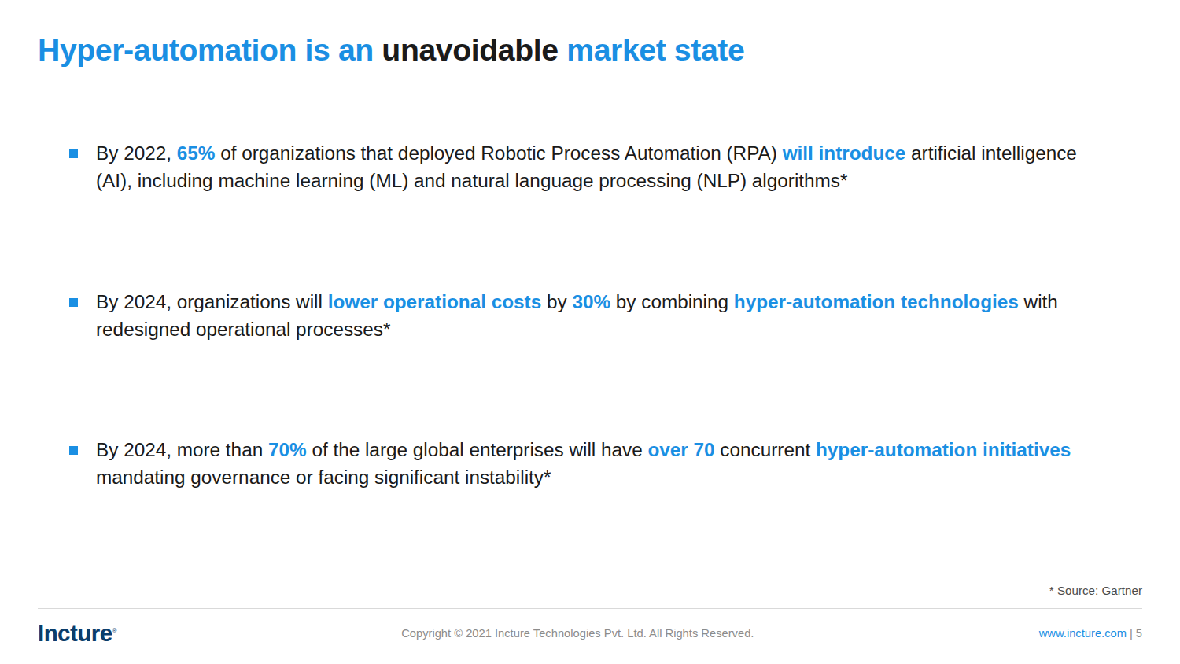Hyper-automation is an unavoidable market state
By 2022, 65% of organizations that deployed Robotic Process Automation (RPA) will introduce artificial intelligence (AI), including machine learning (ML) and natural language processing (NLP) algorithms*
By 2024, organizations will lower operational costs by 30% by combining hyper-automation technologies with redesigned operational processes*
By 2024, more than 70% of the large global enterprises will have over 70 concurrent hyper-automation initiatives mandating governance or facing significant instability*
* Source: Gartner
Incture®
Copyright © 2021 Incture Technologies Pvt. Ltd. All Rights Reserved.
www.incture.com|5